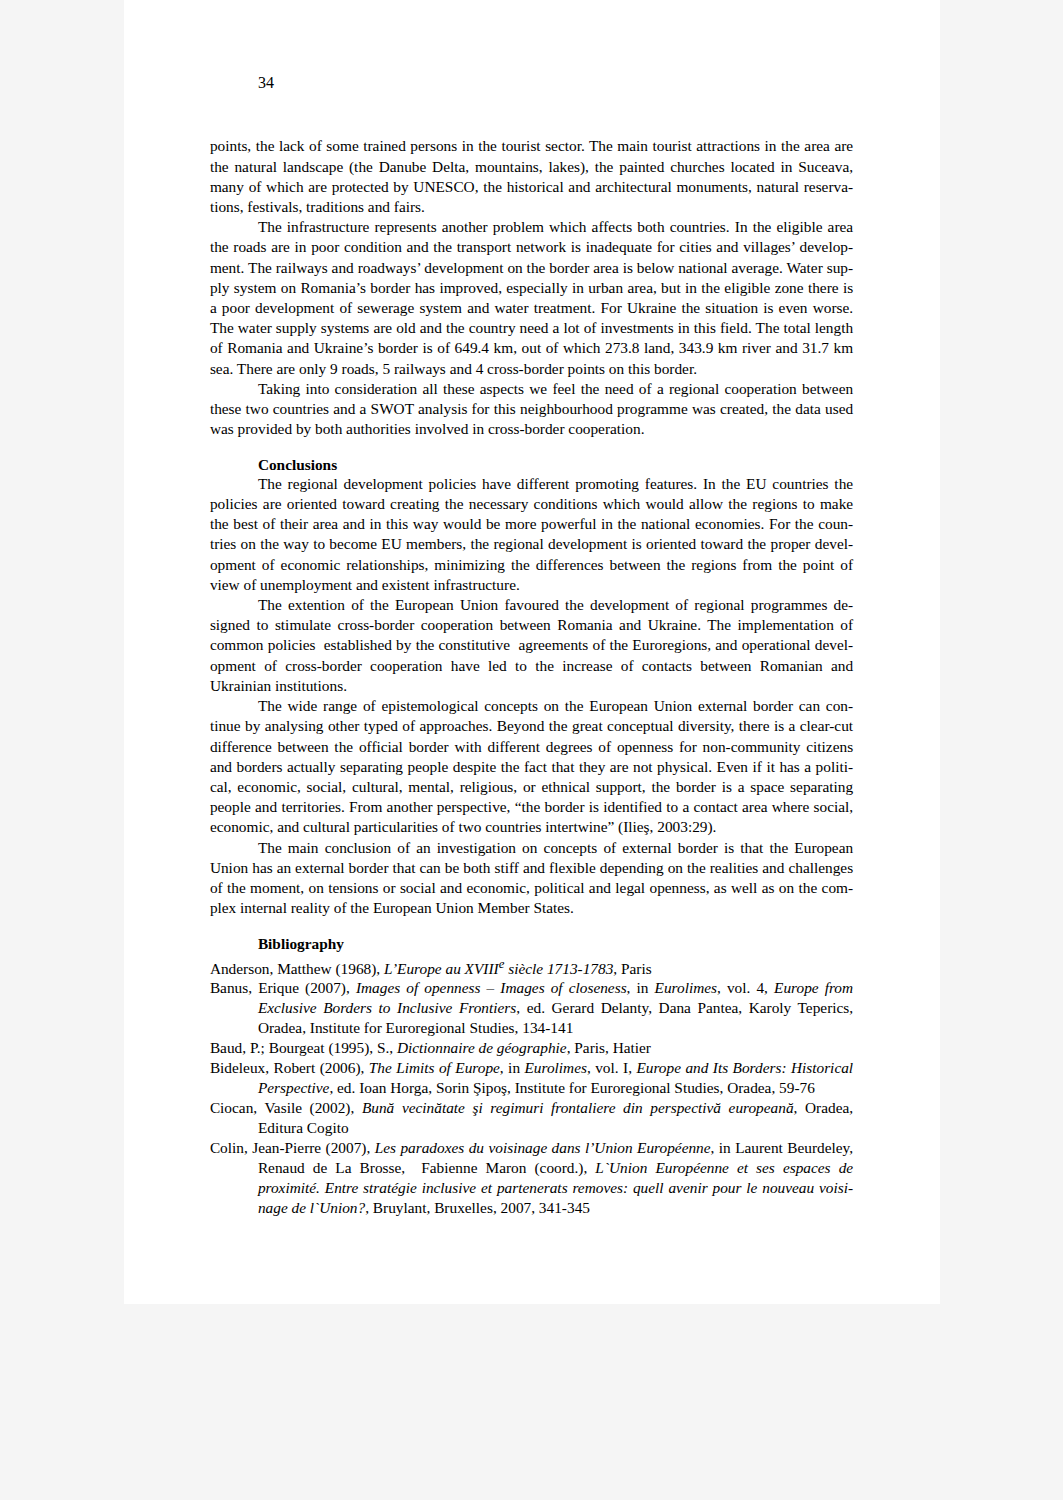34
points, the lack of some trained persons in the tourist sector. The main tourist attractions in the area are the natural landscape (the Danube Delta, mountains, lakes), the painted churches located in Suceava, many of which are protected by UNESCO, the historical and architectural monuments, natural reservations, festivals, traditions and fairs.
The infrastructure represents another problem which affects both countries. In the eligible area the roads are in poor condition and the transport network is inadequate for cities and villages’ development. The railways and roadways’ development on the border area is below national average. Water supply system on Romania’s border has improved, especially in urban area, but in the eligible zone there is a poor development of sewerage system and water treatment. For Ukraine the situation is even worse. The water supply systems are old and the country need a lot of investments in this field. The total length of Romania and Ukraine’s border is of 649.4 km, out of which 273.8 land, 343.9 km river and 31.7 km sea. There are only 9 roads, 5 railways and 4 cross-border points on this border.
Taking into consideration all these aspects we feel the need of a regional cooperation between these two countries and a SWOT analysis for this neighbourhood programme was created, the data used was provided by both authorities involved in cross-border cooperation.
Conclusions
The regional development policies have different promoting features. In the EU countries the policies are oriented toward creating the necessary conditions which would allow the regions to make the best of their area and in this way would be more powerful in the national economies. For the countries on the way to become EU members, the regional development is oriented toward the proper development of economic relationships, minimizing the differences between the regions from the point of view of unemployment and existent infrastructure.
The extention of the European Union favoured the development of regional programmes designed to stimulate cross-border cooperation between Romania and Ukraine. The implementation of common policies established by the constitutive agreements of the Euroregions, and operational development of cross-border cooperation have led to the increase of contacts between Romanian and Ukrainian institutions.
The wide range of epistemological concepts on the European Union external border can continue by analysing other typed of approaches. Beyond the great conceptual diversity, there is a clear-cut difference between the official border with different degrees of openness for non-community citizens and borders actually separating people despite the fact that they are not physical. Even if it has a political, economic, social, cultural, mental, religious, or ethnical support, the border is a space separating people and territories. From another perspective, “the border is identified to a contact area where social, economic, and cultural particularities of two countries intertwine” (Ilieş, 2003:29).
The main conclusion of an investigation on concepts of external border is that the European Union has an external border that can be both stiff and flexible depending on the realities and challenges of the moment, on tensions or social and economic, political and legal openness, as well as on the complex internal reality of the European Union Member States.
Bibliography
Anderson, Matthew (1968), L’Europe au XVIIIe siècle 1713-1783, Paris
Banus, Erique (2007), Images of openness – Images of closeness, in Eurolimes, vol. 4, Europe from Exclusive Borders to Inclusive Frontiers, ed. Gerard Delanty, Dana Pantea, Karoly Teperics, Oradea, Institute for Euroregional Studies, 134-141
Baud, P.; Bourgeat (1995), S., Dictionnaire de géographie, Paris, Hatier
Bideleux, Robert (2006), The Limits of Europe, in Eurolimes, vol. I, Europe and Its Borders: Historical Perspective, ed. Ioan Horga, Sorin Şipoş, Institute for Euroregional Studies, Oradea, 59-76
Ciocan, Vasile (2002), Bună vecinătate şi regimuri frontaliere din perspectivă europeană, Oradea, Editura Cogito
Colin, Jean-Pierre (2007), Les paradoxes du voisinage dans l’Union Européenne, in Laurent Beurdeley, Renaud de La Brosse, Fabienne Maron (coord.), L`Union Européenne et ses espaces de proximité. Entre stratégie inclusive et partenerats removes: quell avenir pour le nouveau voisinage de l`Union?, Bruylant, Bruxelles, 2007, 341-345